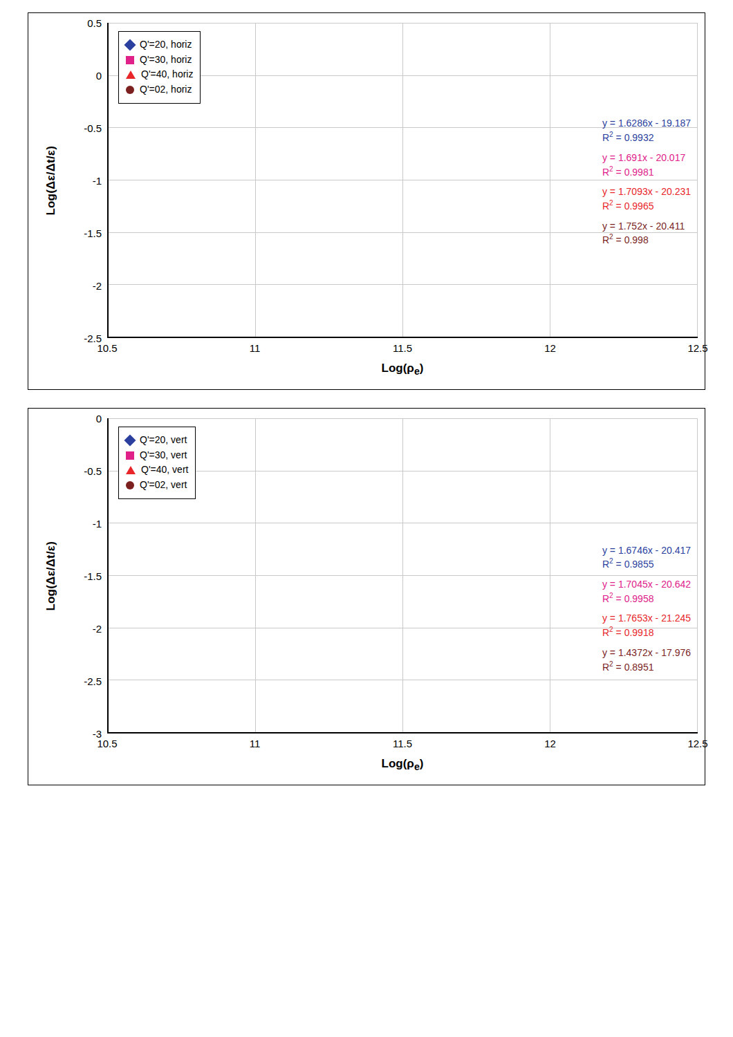Log(Δε/Δt/ε)
0.5
0
-0.5
-1
-1.5
-2
-2.5
Q'=20, horiz
Q'=30, horiz
Q'=40, horiz
Q'=02, horiz
y = 1.6286x - 19.187
R2 = 0.9932
y = 1.691x - 20.017
R2 = 0.9981
y = 1.7093x - 20.231
R2 = 0.9965
y = 1.752x - 20.411
R2 = 0.998
10.5
11
11.5
12
12.5
Log(ρe)
Log(Δε/Δt/ε)
0
-0.5
-1
-1.5
-2
-2.5
-3
Q'=20, vert
Q'=30, vert
Q'=40, vert
Q'=02, vert
y = 1.6746x - 20.417
R2 = 0.9855
y = 1.7045x - 20.642
R2 = 0.9958
y = 1.7653x - 21.245
R2 = 0.9918
y = 1.4372x - 17.976
R2 = 0.8951
10.5
11
11.5
12
12.5
Log(ρe)